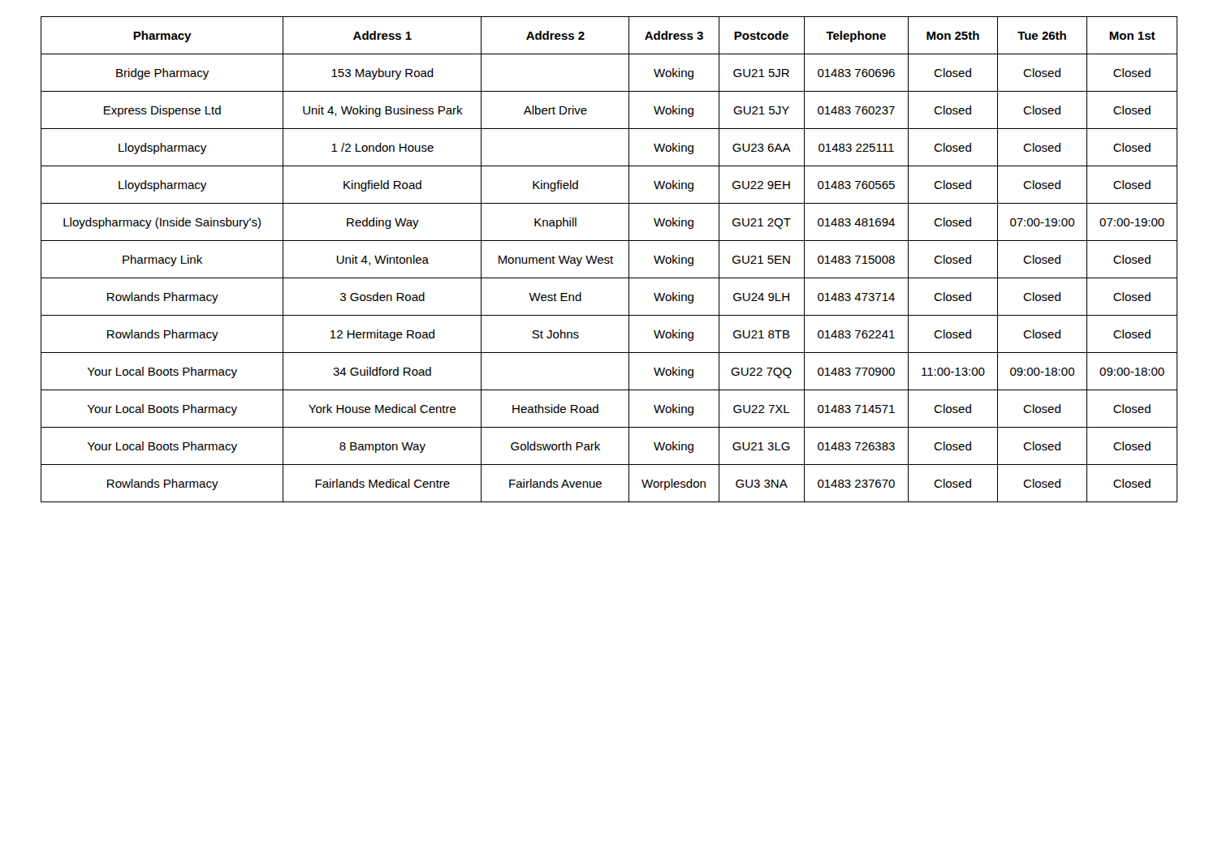| Pharmacy | Address 1 | Address 2 | Address 3 | Postcode | Telephone | Mon 25th | Tue 26th | Mon 1st |
| --- | --- | --- | --- | --- | --- | --- | --- | --- |
| Bridge Pharmacy | 153 Maybury Road | | Woking | GU21 5JR | 01483 760696 | Closed | Closed | Closed |
| Express Dispense Ltd | Unit 4, Woking Business Park | Albert Drive | Woking | GU21 5JY | 01483 760237 | Closed | Closed | Closed |
| Lloydspharmacy | 1 /2 London House | | Woking | GU23 6AA | 01483 225111 | Closed | Closed | Closed |
| Lloydspharmacy | Kingfield Road | Kingfield | Woking | GU22 9EH | 01483 760565 | Closed | Closed | Closed |
| Lloydspharmacy (Inside Sainsbury's) | Redding Way | Knaphill | Woking | GU21 2QT | 01483 481694 | Closed | 07:00-19:00 | 07:00-19:00 |
| Pharmacy Link | Unit 4, Wintonlea | Monument Way West | Woking | GU21 5EN | 01483 715008 | Closed | Closed | Closed |
| Rowlands Pharmacy | 3 Gosden Road | West End | Woking | GU24 9LH | 01483 473714 | Closed | Closed | Closed |
| Rowlands Pharmacy | 12 Hermitage Road | St Johns | Woking | GU21 8TB | 01483 762241 | Closed | Closed | Closed |
| Your Local Boots Pharmacy | 34 Guildford Road | | Woking | GU22 7QQ | 01483 770900 | 11:00-13:00 | 09:00-18:00 | 09:00-18:00 |
| Your Local Boots Pharmacy | York House Medical Centre | Heathside Road | Woking | GU22 7XL | 01483 714571 | Closed | Closed | Closed |
| Your Local Boots Pharmacy | 8 Bampton Way | Goldsworth Park | Woking | GU21 3LG | 01483 726383 | Closed | Closed | Closed |
| Rowlands Pharmacy | Fairlands Medical Centre | Fairlands Avenue | Worplesdon | GU3 3NA | 01483 237670 | Closed | Closed | Closed |